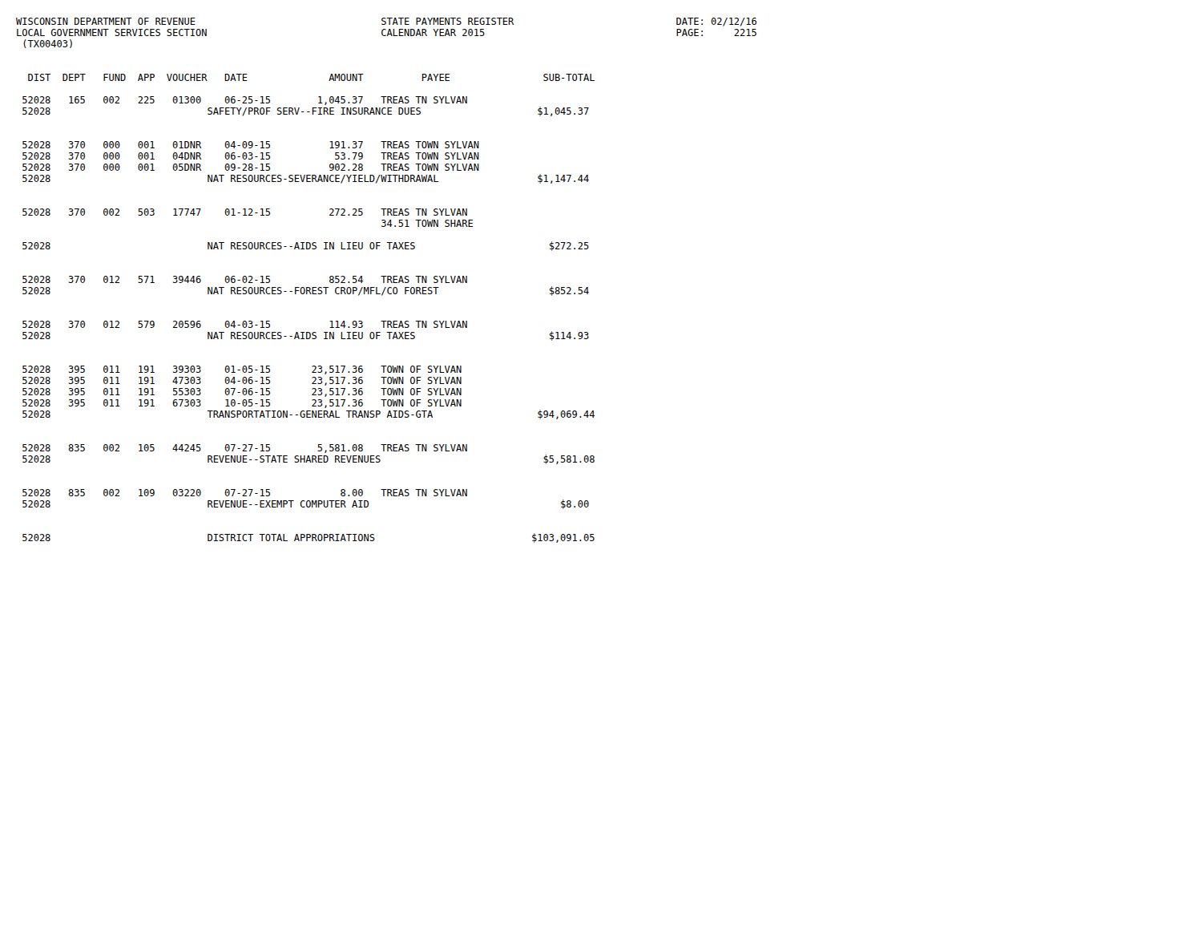WISCONSIN DEPARTMENT OF REVENUE                                STATE PAYMENTS REGISTER                            DATE: 02/12/16
LOCAL GOVERNMENT SERVICES SECTION                              CALENDAR YEAR 2015                                 PAGE:     2215
 (TX00403)


  DIST  DEPT   FUND  APP  VOUCHER   DATE              AMOUNT          PAYEE                SUB-TOTAL

 52028   165   002   225   01300    06-25-15        1,045.37   TREAS TN SYLVAN
 52028                           SAFETY/PROF SERV--FIRE INSURANCE DUES                    $1,045.37


 52028   370   000   001   01DNR    04-09-15          191.37   TREAS TOWN SYLVAN
 52028   370   000   001   04DNR    06-03-15           53.79   TREAS TOWN SYLVAN
 52028   370   000   001   05DNR    09-28-15          902.28   TREAS TOWN SYLVAN
 52028                           NAT RESOURCES-SEVERANCE/YIELD/WITHDRAWAL                 $1,147.44


 52028   370   002   503   17747    01-12-15          272.25   TREAS TN SYLVAN
                                                               34.51 TOWN SHARE

 52028                           NAT RESOURCES--AIDS IN LIEU OF TAXES                       $272.25


 52028   370   012   571   39446    06-02-15          852.54   TREAS TN SYLVAN
 52028                           NAT RESOURCES--FOREST CROP/MFL/CO FOREST                   $852.54


 52028   370   012   579   20596    04-03-15          114.93   TREAS TN SYLVAN
 52028                           NAT RESOURCES--AIDS IN LIEU OF TAXES                       $114.93


 52028   395   011   191   39303    01-05-15       23,517.36   TOWN OF SYLVAN
 52028   395   011   191   47303    04-06-15       23,517.36   TOWN OF SYLVAN
 52028   395   011   191   55303    07-06-15       23,517.36   TOWN OF SYLVAN
 52028   395   011   191   67303    10-05-15       23,517.36   TOWN OF SYLVAN
 52028                           TRANSPORTATION--GENERAL TRANSP AIDS-GTA                  $94,069.44


 52028   835   002   105   44245    07-27-15        5,581.08   TREAS TN SYLVAN
 52028                           REVENUE--STATE SHARED REVENUES                            $5,581.08


 52028   835   002   109   03220    07-27-15            8.00   TREAS TN SYLVAN
 52028                           REVENUE--EXEMPT COMPUTER AID                                 $8.00


 52028                           DISTRICT TOTAL APPROPRIATIONS                           $103,091.05